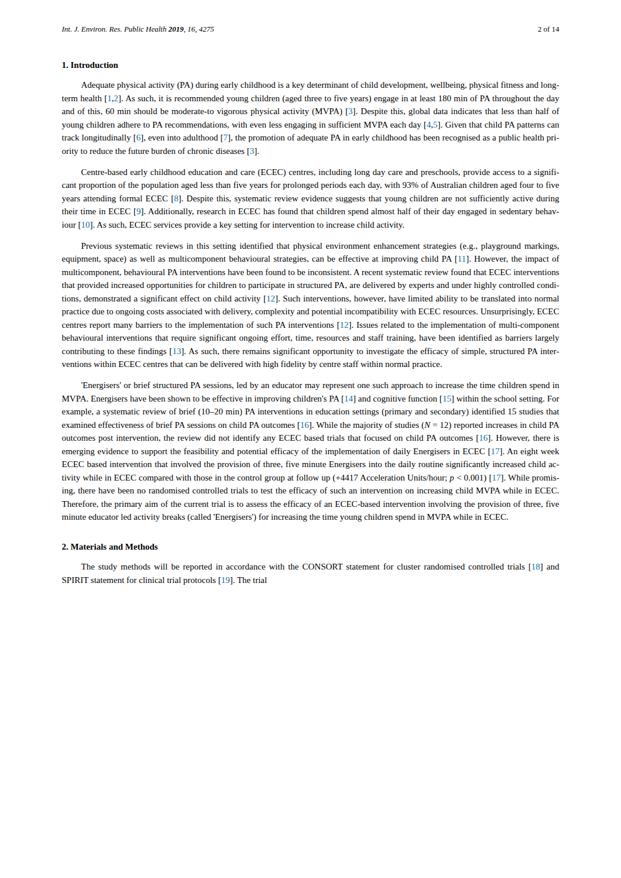Int. J. Environ. Res. Public Health 2019, 16, 4275 2 of 14
1. Introduction
Adequate physical activity (PA) during early childhood is a key determinant of child development, wellbeing, physical fitness and long-term health [1,2]. As such, it is recommended young children (aged three to five years) engage in at least 180 min of PA throughout the day and of this, 60 min should be moderate-to vigorous physical activity (MVPA) [3]. Despite this, global data indicates that less than half of young children adhere to PA recommendations, with even less engaging in sufficient MVPA each day [4,5]. Given that child PA patterns can track longitudinally [6], even into adulthood [7], the promotion of adequate PA in early childhood has been recognised as a public health priority to reduce the future burden of chronic diseases [3].
Centre-based early childhood education and care (ECEC) centres, including long day care and preschools, provide access to a significant proportion of the population aged less than five years for prolonged periods each day, with 93% of Australian children aged four to five years attending formal ECEC [8]. Despite this, systematic review evidence suggests that young children are not sufficiently active during their time in ECEC [9]. Additionally, research in ECEC has found that children spend almost half of their day engaged in sedentary behaviour [10]. As such, ECEC services provide a key setting for intervention to increase child activity.
Previous systematic reviews in this setting identified that physical environment enhancement strategies (e.g., playground markings, equipment, space) as well as multicomponent behavioural strategies, can be effective at improving child PA [11]. However, the impact of multicomponent, behavioural PA interventions have been found to be inconsistent. A recent systematic review found that ECEC interventions that provided increased opportunities for children to participate in structured PA, are delivered by experts and under highly controlled conditions, demonstrated a significant effect on child activity [12]. Such interventions, however, have limited ability to be translated into normal practice due to ongoing costs associated with delivery, complexity and potential incompatibility with ECEC resources. Unsurprisingly, ECEC centres report many barriers to the implementation of such PA interventions [12]. Issues related to the implementation of multi-component behavioural interventions that require significant ongoing effort, time, resources and staff training, have been identified as barriers largely contributing to these findings [13]. As such, there remains significant opportunity to investigate the efficacy of simple, structured PA interventions within ECEC centres that can be delivered with high fidelity by centre staff within normal practice.
'Energisers' or brief structured PA sessions, led by an educator may represent one such approach to increase the time children spend in MVPA. Energisers have been shown to be effective in improving children's PA [14] and cognitive function [15] within the school setting. For example, a systematic review of brief (10–20 min) PA interventions in education settings (primary and secondary) identified 15 studies that examined effectiveness of brief PA sessions on child PA outcomes [16]. While the majority of studies (N = 12) reported increases in child PA outcomes post intervention, the review did not identify any ECEC based trials that focused on child PA outcomes [16]. However, there is emerging evidence to support the feasibility and potential efficacy of the implementation of daily Energisers in ECEC [17]. An eight week ECEC based intervention that involved the provision of three, five minute Energisers into the daily routine significantly increased child activity while in ECEC compared with those in the control group at follow up (+4417 Acceleration Units/hour; p < 0.001) [17]. While promising, there have been no randomised controlled trials to test the efficacy of such an intervention on increasing child MVPA while in ECEC. Therefore, the primary aim of the current trial is to assess the efficacy of an ECEC-based intervention involving the provision of three, five minute educator led activity breaks (called 'Energisers') for increasing the time young children spend in MVPA while in ECEC.
2. Materials and Methods
The study methods will be reported in accordance with the CONSORT statement for cluster randomised controlled trials [18] and SPIRIT statement for clinical trial protocols [19]. The trial